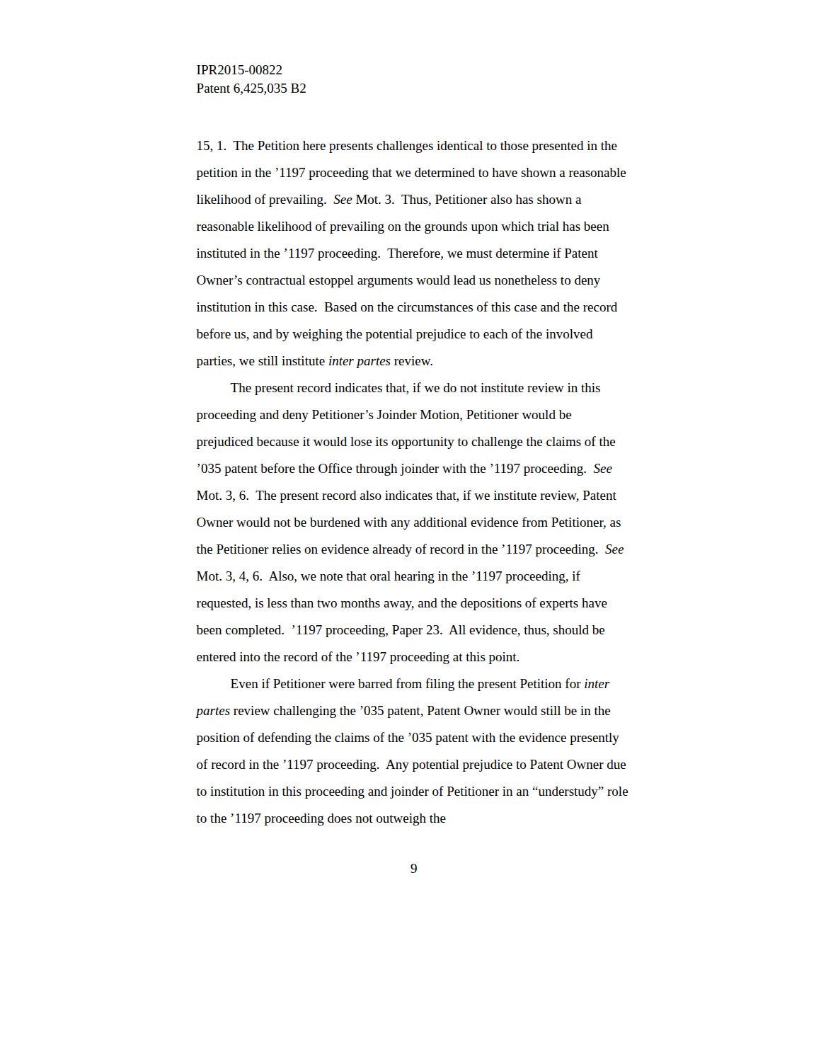IPR2015-00822
Patent 6,425,035 B2
15, 1. The Petition here presents challenges identical to those presented in the petition in the ’1197 proceeding that we determined to have shown a reasonable likelihood of prevailing. See Mot. 3. Thus, Petitioner also has shown a reasonable likelihood of prevailing on the grounds upon which trial has been instituted in the ’1197 proceeding. Therefore, we must determine if Patent Owner’s contractual estoppel arguments would lead us nonetheless to deny institution in this case. Based on the circumstances of this case and the record before us, and by weighing the potential prejudice to each of the involved parties, we still institute inter partes review.
The present record indicates that, if we do not institute review in this proceeding and deny Petitioner’s Joinder Motion, Petitioner would be prejudiced because it would lose its opportunity to challenge the claims of the ’035 patent before the Office through joinder with the ’1197 proceeding. See Mot. 3, 6. The present record also indicates that, if we institute review, Patent Owner would not be burdened with any additional evidence from Petitioner, as the Petitioner relies on evidence already of record in the ’1197 proceeding. See Mot. 3, 4, 6. Also, we note that oral hearing in the ’1197 proceeding, if requested, is less than two months away, and the depositions of experts have been completed. ’1197 proceeding, Paper 23. All evidence, thus, should be entered into the record of the ’1197 proceeding at this point.
Even if Petitioner were barred from filing the present Petition for inter partes review challenging the ’035 patent, Patent Owner would still be in the position of defending the claims of the ’035 patent with the evidence presently of record in the ’1197 proceeding. Any potential prejudice to Patent Owner due to institution in this proceeding and joinder of Petitioner in an “understudy” role to the ’1197 proceeding does not outweigh the
9